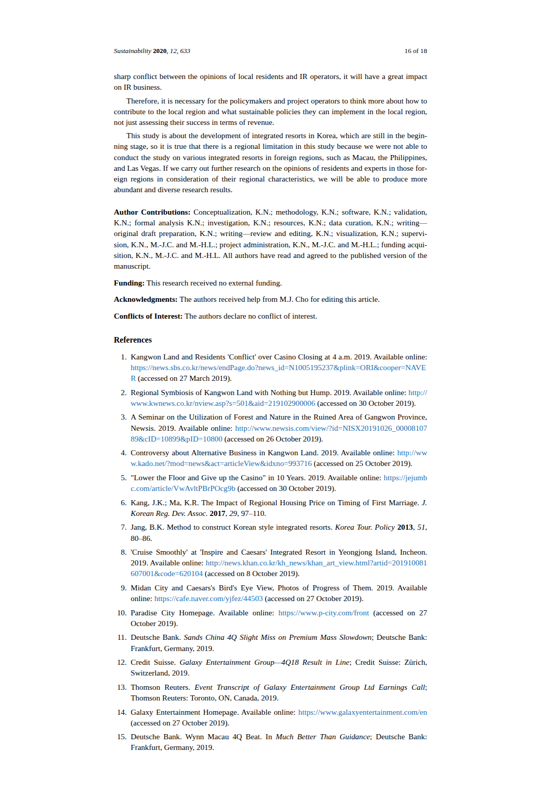Sustainability 2020, 12, 633
16 of 18
sharp conflict between the opinions of local residents and IR operators, it will have a great impact on IR business.
Therefore, it is necessary for the policymakers and project operators to think more about how to contribute to the local region and what sustainable policies they can implement in the local region, not just assessing their success in terms of revenue.
This study is about the development of integrated resorts in Korea, which are still in the beginning stage, so it is true that there is a regional limitation in this study because we were not able to conduct the study on various integrated resorts in foreign regions, such as Macau, the Philippines, and Las Vegas. If we carry out further research on the opinions of residents and experts in those foreign regions in consideration of their regional characteristics, we will be able to produce more abundant and diverse research results.
Author Contributions: Conceptualization, K.N.; methodology, K.N.; software, K.N.; validation, K.N.; formal analysis K.N.; investigation, K.N.; resources, K.N.; data curation, K.N.; writing—original draft preparation, K.N.; writing—review and editing, K.N.; visualization, K.N.; supervision, K.N., M.-J.C. and M.-H.L.; project administration, K.N., M.-J.C. and M.-H.L.; funding acquisition, K.N., M.-J.C. and M.-H.L. All authors have read and agreed to the published version of the manuscript.
Funding: This research received no external funding.
Acknowledgments: The authors received help from M.J. Cho for editing this article.
Conflicts of Interest: The authors declare no conflict of interest.
References
Kangwon Land and Residents 'Conflict' over Casino Closing at 4 a.m. 2019. Available online: https://news.sbs.co.kr/news/endPage.do?news_id=N1005195237&plink=ORI&cooper=NAVER (accessed on 27 March 2019).
Regional Symbiosis of Kangwon Land with Nothing but Hump. 2019. Available online: http://www.kwnews.co.kr/nview.asp?s=501&aid=219102900006 (accessed on 30 October 2019).
A Seminar on the Utilization of Forest and Nature in the Ruined Area of Gangwon Province, Newsis. 2019. Available online: http://www.newsis.com/view/?id=NISX20191026_0000810789&cID=10899&pID=10800 (accessed on 26 October 2019).
Controversy about Alternative Business in Kangwon Land. 2019. Available online: http://www.kado.net/?mod=news&act=articleView&idxno=993716 (accessed on 25 October 2019).
"Lower the Floor and Give up the Casino" in 10 Years. 2019. Available online: https://jejumbc.com/article/VwAvltPBrPOcg9b (accessed on 30 October 2019).
Kang, J.K.; Ma, K.R. The Impact of Regional Housing Price on Timing of First Marriage. J. Korean Reg. Dev. Assoc. 2017, 29, 97–110.
Jang, B.K. Method to construct Korean style integrated resorts. Korea Tour. Policy 2013, 51, 80–86.
'Cruise Smoothly' at 'Inspire and Caesars' Integrated Resort in Yeongjong Island, Incheon. 2019. Available online: http://news.khan.co.kr/kh_news/khan_art_view.html?artid=201910081607001&code=620104 (accessed on 8 October 2019).
Midan City and Caesars's Bird's Eye View, Photos of Progress of Them. 2019. Available online: https://cafe.naver.com/yjfez/44503 (accessed on 27 October 2019).
Paradise City Homepage. Available online: https://www.p-city.com/front (accessed on 27 October 2019).
Deutsche Bank. Sands China 4Q Slight Miss on Premium Mass Slowdown; Deutsche Bank: Frankfurt, Germany, 2019.
Credit Suisse. Galaxy Entertainment Group—4Q18 Result in Line; Credit Suisse: Zürich, Switzerland, 2019.
Thomson Reuters. Event Transcript of Galaxy Entertainment Group Ltd Earnings Call; Thomson Reuters: Toronto, ON, Canada, 2019.
Galaxy Entertainment Homepage. Available online: https://www.galaxyentertainment.com/en (accessed on 27 October 2019).
Deutsche Bank. Wynn Macau 4Q Beat. In Much Better Than Guidance; Deutsche Bank: Frankfurt, Germany, 2019.